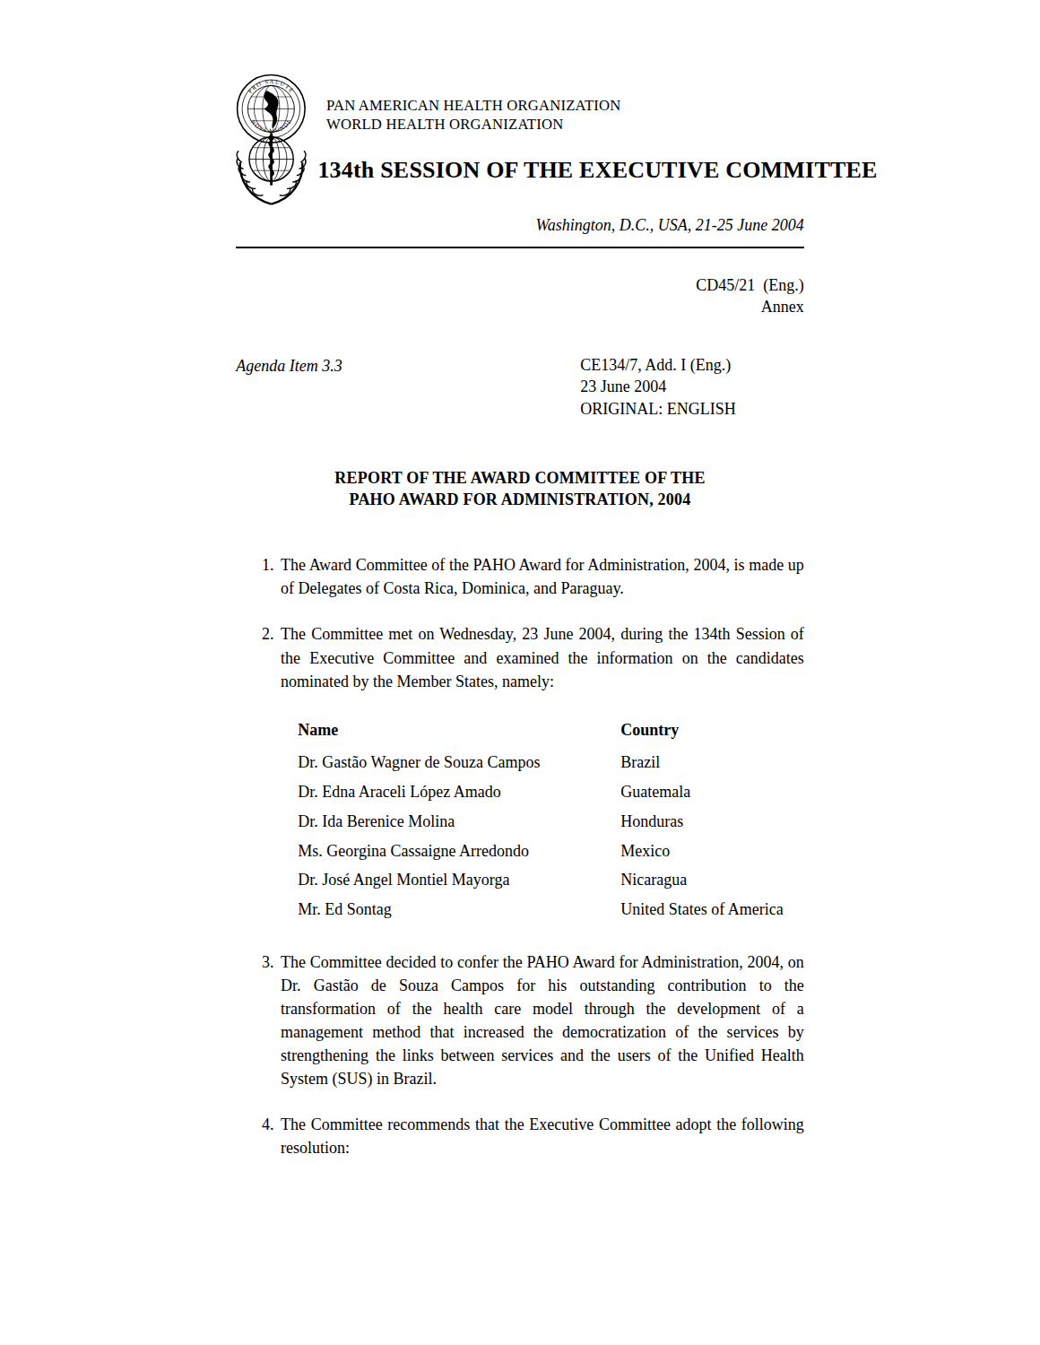PRO SALUTE NOVI MUNDI
PAN AMERICAN HEALTH ORGANIZATION
WORLD HEALTH ORGANIZATION
134th SESSION OF THE EXECUTIVE COMMITTEE
Washington, D.C., USA, 21-25 June 2004
CD45/21 (Eng.)
Annex
Agenda Item 3.3
CE134/7, Add. I (Eng.)
23 June 2004
ORIGINAL: ENGLISH
REPORT OF THE AWARD COMMITTEE OF THE
PAHO AWARD FOR ADMINISTRATION, 2004
1.
The Award Committee of the PAHO Award for Administration, 2004, is made up of Delegates of Costa Rica, Dominica, and Paraguay.
2.
The Committee met on Wednesday, 23 June 2004, during the 134th Session of the Executive Committee and examined the information on the candidates nominated by the Member States, namely:
| Name | Country |
| --- | --- |
| Dr. Gastão Wagner de Souza Campos | Brazil |
| Dr. Edna Araceli López Amado | Guatemala |
| Dr. Ida Berenice Molina | Honduras |
| Ms. Georgina Cassaigne Arredondo | Mexico |
| Dr. José Angel Montiel Mayorga | Nicaragua |
| Mr. Ed Sontag | United States of America |
3.
The Committee decided to confer the PAHO Award for Administration, 2004, on Dr. Gastão de Souza Campos for his outstanding contribution to the transformation of the health care model through the development of a management method that increased the democratization of the services by strengthening the links between services and the users of the Unified Health System (SUS) in Brazil.
4.
The Committee recommends that the Executive Committee adopt the following resolution: